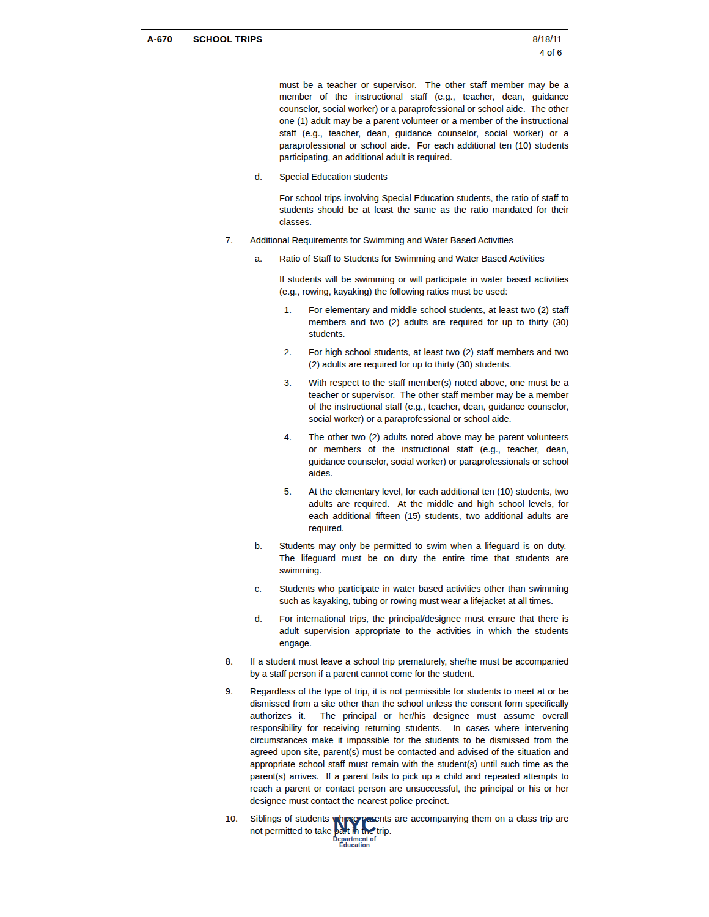A-670 SCHOOL TRIPS
8/18/11
4 of 6
must be a teacher or supervisor. The other staff member may be a member of the instructional staff (e.g., teacher, dean, guidance counselor, social worker) or a paraprofessional or school aide. The other one (1) adult may be a parent volunteer or a member of the instructional staff (e.g., teacher, dean, guidance counselor, social worker) or a paraprofessional or school aide. For each additional ten (10) students participating, an additional adult is required.
d.
Special Education students
For school trips involving Special Education students, the ratio of staff to students should be at least the same as the ratio mandated for their classes.
7.
Additional Requirements for Swimming and Water Based Activities
a.
Ratio of Staff to Students for Swimming and Water Based Activities
If students will be swimming or will participate in water based activities (e.g., rowing, kayaking) the following ratios must be used:
1.
For elementary and middle school students, at least two (2) staff members and two (2) adults are required for up to thirty (30) students.
2.
For high school students, at least two (2) staff members and two (2) adults are required for up to thirty (30) students.
3.
With respect to the staff member(s) noted above, one must be a teacher or supervisor. The other staff member may be a member of the instructional staff (e.g., teacher, dean, guidance counselor, social worker) or a paraprofessional or school aide.
4.
The other two (2) adults noted above may be parent volunteers or members of the instructional staff (e.g., teacher, dean, guidance counselor, social worker) or paraprofessionals or school aides.
5.
At the elementary level, for each additional ten (10) students, two adults are required. At the middle and high school levels, for each additional fifteen (15) students, two additional adults are required.
b.
Students may only be permitted to swim when a lifeguard is on duty. The lifeguard must be on duty the entire time that students are swimming.
c.
Students who participate in water based activities other than swimming such as kayaking, tubing or rowing must wear a lifejacket at all times.
d.
For international trips, the principal/designee must ensure that there is adult supervision appropriate to the activities in which the students engage.
8.
If a student must leave a school trip prematurely, she/he must be accompanied by a staff person if a parent cannot come for the student.
9.
Regardless of the type of trip, it is not permissible for students to meet at or be dismissed from a site other than the school unless the consent form specifically authorizes it. The principal or her/his designee must assume overall responsibility for receiving returning students. In cases where intervening circumstances make it impossible for the students to be dismissed from the agreed upon site, parent(s) must be contacted and advised of the situation and appropriate school staff must remain with the student(s) until such time as the parent(s) arrives. If a parent fails to pick up a child and repeated attempts to reach a parent or contact person are unsuccessful, the principal or his or her designee must contact the nearest police precinct.
10.
Siblings of students whose parents are accompanying them on a class trip are not permitted to take part in the trip.
NYC
Department of
Education